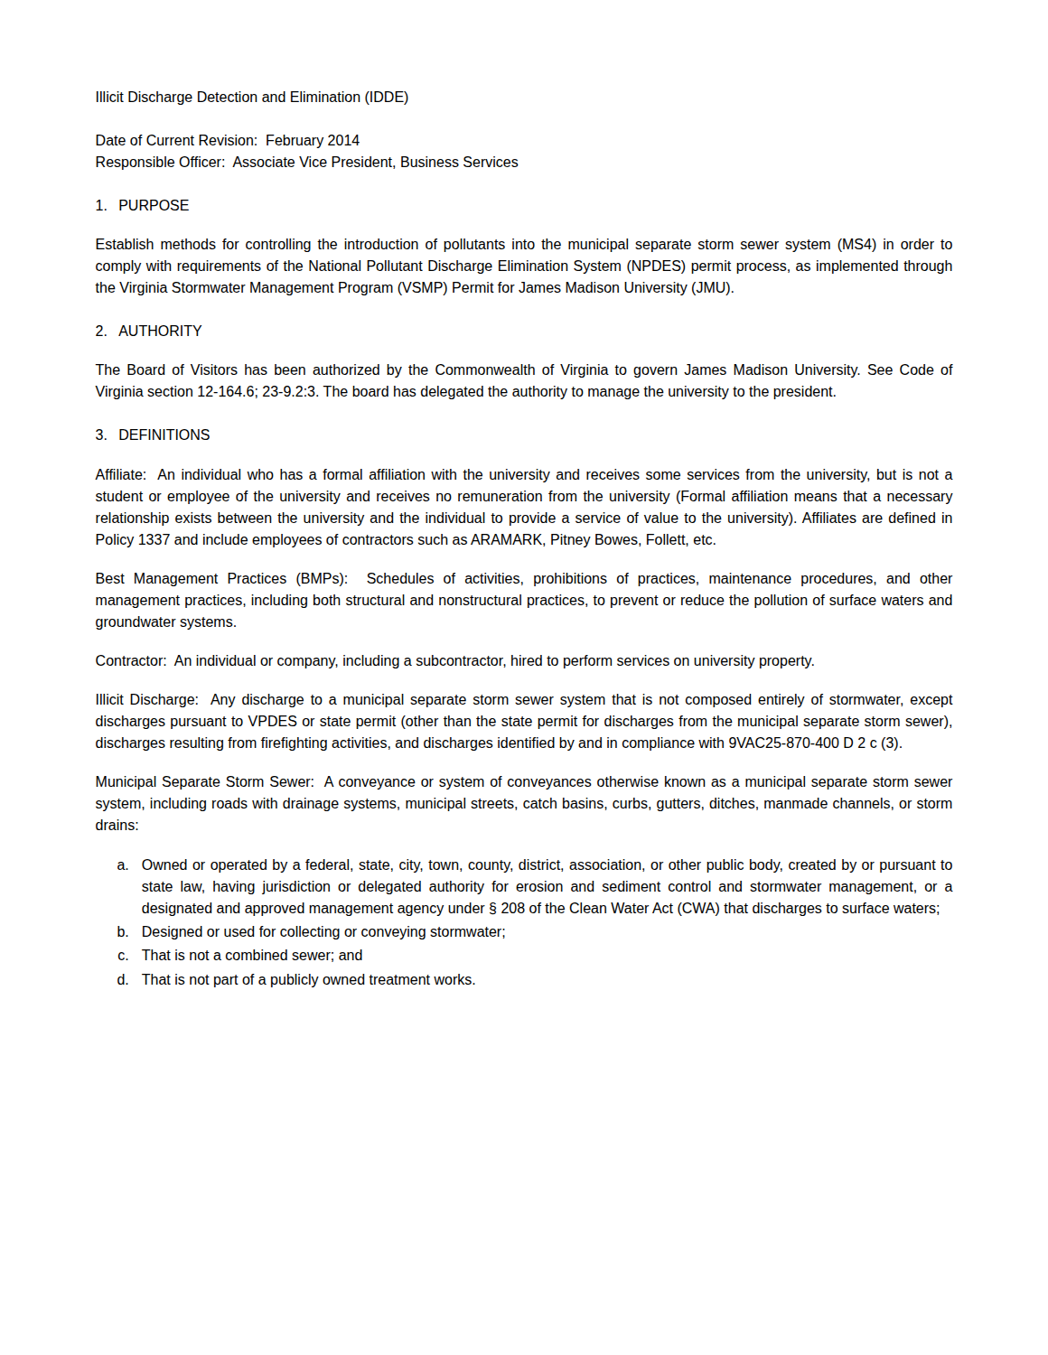Illicit Discharge Detection and Elimination (IDDE)
Date of Current Revision: February 2014
Responsible Officer: Associate Vice President, Business Services
1. PURPOSE
Establish methods for controlling the introduction of pollutants into the municipal separate storm sewer system (MS4) in order to comply with requirements of the National Pollutant Discharge Elimination System (NPDES) permit process, as implemented through the Virginia Stormwater Management Program (VSMP) Permit for James Madison University (JMU).
2. AUTHORITY
The Board of Visitors has been authorized by the Commonwealth of Virginia to govern James Madison University. See Code of Virginia section 12-164.6; 23-9.2:3. The board has delegated the authority to manage the university to the president.
3. DEFINITIONS
Affiliate: An individual who has a formal affiliation with the university and receives some services from the university, but is not a student or employee of the university and receives no remuneration from the university (Formal affiliation means that a necessary relationship exists between the university and the individual to provide a service of value to the university). Affiliates are defined in Policy 1337 and include employees of contractors such as ARAMARK, Pitney Bowes, Follett, etc.
Best Management Practices (BMPs): Schedules of activities, prohibitions of practices, maintenance procedures, and other management practices, including both structural and nonstructural practices, to prevent or reduce the pollution of surface waters and groundwater systems.
Contractor: An individual or company, including a subcontractor, hired to perform services on university property.
Illicit Discharge: Any discharge to a municipal separate storm sewer system that is not composed entirely of stormwater, except discharges pursuant to VPDES or state permit (other than the state permit for discharges from the municipal separate storm sewer), discharges resulting from firefighting activities, and discharges identified by and in compliance with 9VAC25-870-400 D 2 c (3).
Municipal Separate Storm Sewer: A conveyance or system of conveyances otherwise known as a municipal separate storm sewer system, including roads with drainage systems, municipal streets, catch basins, curbs, gutters, ditches, manmade channels, or storm drains:
Owned or operated by a federal, state, city, town, county, district, association, or other public body, created by or pursuant to state law, having jurisdiction or delegated authority for erosion and sediment control and stormwater management, or a designated and approved management agency under § 208 of the Clean Water Act (CWA) that discharges to surface waters;
Designed or used for collecting or conveying stormwater;
That is not a combined sewer; and
That is not part of a publicly owned treatment works.